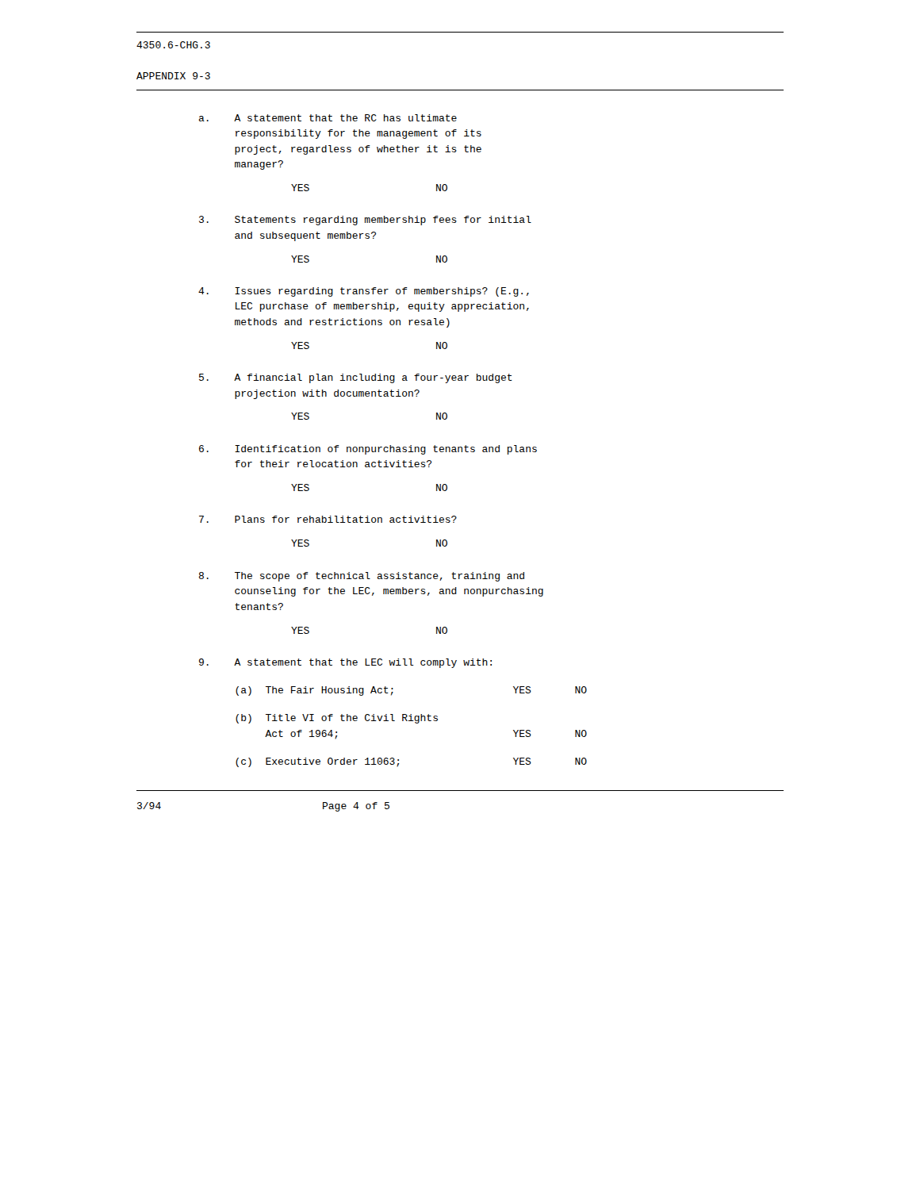4350.6-CHG.3
APPENDIX 9-3
a.
A statement that the RC has ultimate
responsibility for the management of its
project, regardless of whether it is the
manager?
YES NO
3.
Statements regarding membership fees for initial
and subsequent members?
YES NO
4.
Issues regarding transfer of memberships? (E.g.,
LEC purchase of membership, equity appreciation,
methods and restrictions on resale)
YES NO
5.
A financial plan including a four-year budget
projection with documentation?
YES NO
6.
Identification of nonpurchasing tenants and plans
for their relocation activities?
YES NO
7.
Plans for rehabilitation activities?
YES NO
8.
The scope of technical assistance, training and
counseling for the LEC, members, and nonpurchasing
tenants?
YES NO
9.
A statement that the LEC will comply with:
(a)
The Fair Housing Act;
YES
NO
(b)
Title VI of the Civil Rights
Act of 1964;
YES
NO
(c)
Executive Order 11063;
YES
NO
3/94
Page 4 of 5